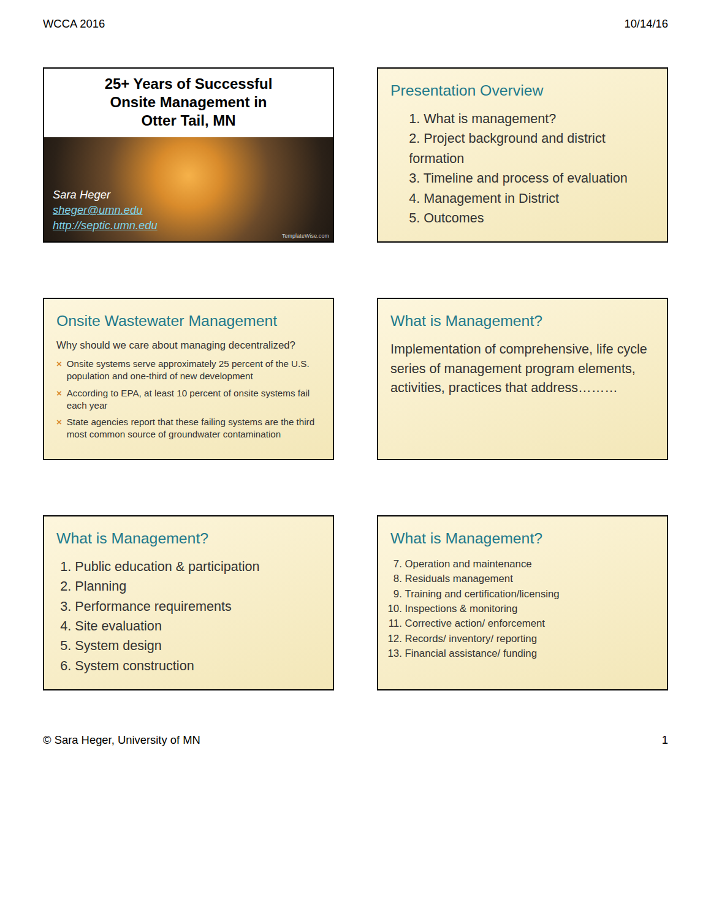WCCA 2016 10/14/16
25+ Years of Successful
Onsite Management in
Otter Tail, MN
Sara Heger
sheger@umn.edu
http://septic.umn.edu
TemplateWise.com
Presentation Overview
1. What is management?
2. Project background and district formation
3. Timeline and process of evaluation
4. Management in District
5. Outcomes
Onsite Wastewater Management
Why should we care about managing decentralized?
Onsite systems serve approximately 25 percent of the U.S. population and one-third of new development
According to EPA, at least 10 percent of onsite systems fail each year
State agencies report that these failing systems are the third most common source of groundwater contamination
What is Management?
Implementation of comprehensive, life cycle series of management program elements, activities, practices that address………
What is Management?
Public education & participation
Planning
Performance requirements
Site evaluation
System design
System construction
What is Management?
Operation and maintenance
Residuals management
Training and certification/licensing
Inspections & monitoring
Corrective action/ enforcement
Records/ inventory/ reporting
Financial assistance/ funding
© Sara Heger, University of MN 1